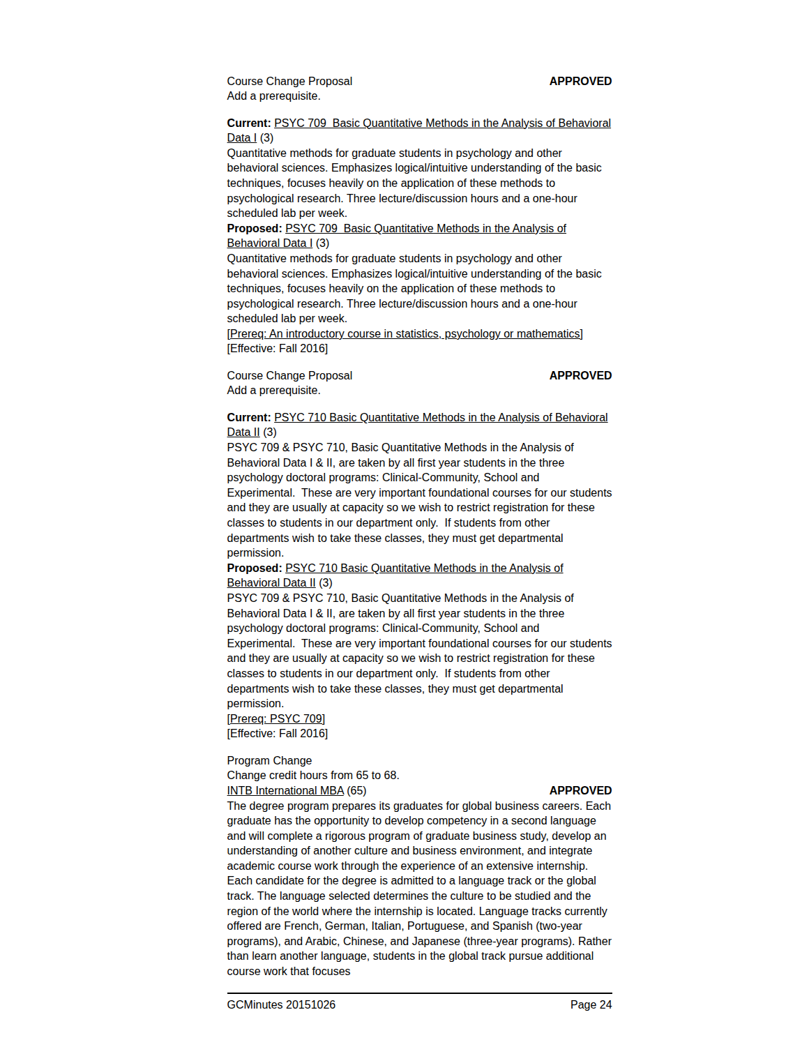Course Change Proposal
APPROVED
Add a prerequisite.
Current: PSYC 709 Basic Quantitative Methods in the Analysis of Behavioral Data I (3)
Quantitative methods for graduate students in psychology and other behavioral sciences. Emphasizes logical/intuitive understanding of the basic techniques, focuses heavily on the application of these methods to psychological research. Three lecture/discussion hours and a one-hour scheduled lab per week.
Proposed: PSYC 709 Basic Quantitative Methods in the Analysis of Behavioral Data I (3)
Quantitative methods for graduate students in psychology and other behavioral sciences. Emphasizes logical/intuitive understanding of the basic techniques, focuses heavily on the application of these methods to psychological research. Three lecture/discussion hours and a one-hour scheduled lab per week.
[Prereq: An introductory course in statistics, psychology or mathematics]
[Effective: Fall 2016]
Course Change Proposal
APPROVED
Add a prerequisite.
Current: PSYC 710 Basic Quantitative Methods in the Analysis of Behavioral Data II (3)
PSYC 709 & PSYC 710, Basic Quantitative Methods in the Analysis of Behavioral Data I & II, are taken by all first year students in the three psychology doctoral programs: Clinical-Community, School and Experimental. These are very important foundational courses for our students and they are usually at capacity so we wish to restrict registration for these classes to students in our department only. If students from other departments wish to take these classes, they must get departmental permission.
Proposed: PSYC 710 Basic Quantitative Methods in the Analysis of Behavioral Data II (3)
PSYC 709 & PSYC 710, Basic Quantitative Methods in the Analysis of Behavioral Data I & II, are taken by all first year students in the three psychology doctoral programs: Clinical-Community, School and Experimental. These are very important foundational courses for our students and they are usually at capacity so we wish to restrict registration for these classes to students in our department only. If students from other departments wish to take these classes, they must get departmental permission.
[Prereq: PSYC 709]
[Effective: Fall 2016]
Program Change
Change credit hours from 65 to 68.
INTB International MBA (65)
APPROVED
The degree program prepares its graduates for global business careers. Each graduate has the opportunity to develop competency in a second language and will complete a rigorous program of graduate business study, develop an understanding of another culture and business environment, and integrate academic course work through the experience of an extensive internship. Each candidate for the degree is admitted to a language track or the global track. The language selected determines the culture to be studied and the region of the world where the internship is located. Language tracks currently offered are French, German, Italian, Portuguese, and Spanish (two-year programs), and Arabic, Chinese, and Japanese (three-year programs). Rather than learn another language, students in the global track pursue additional course work that focuses
GCMinutes 20151026 Page 24